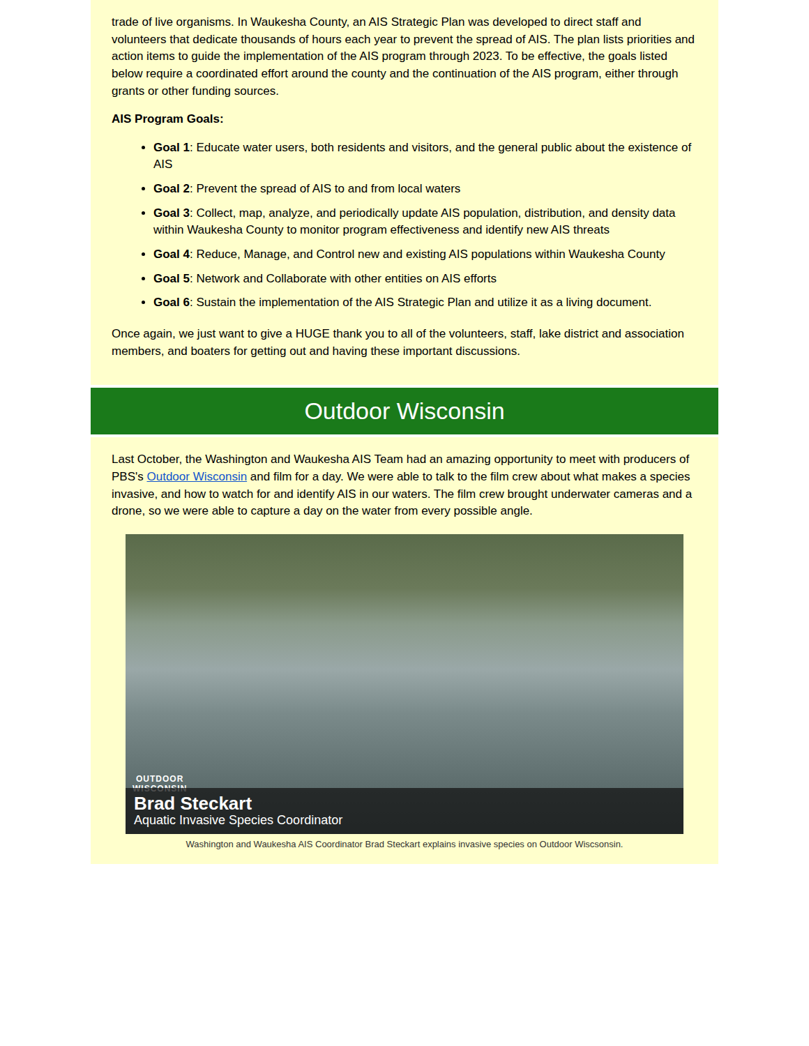trade of live organisms. In Waukesha County, an AIS Strategic Plan was developed to direct staff and volunteers that dedicate thousands of hours each year to prevent the spread of AIS. The plan lists priorities and action items to guide the implementation of the AIS program through 2023. To be effective, the goals listed below require a coordinated effort around the county and the continuation of the AIS program, either through grants or other funding sources.
AIS Program Goals:
Goal 1: Educate water users, both residents and visitors, and the general public about the existence of AIS
Goal 2: Prevent the spread of AIS to and from local waters
Goal 3: Collect, map, analyze, and periodically update AIS population, distribution, and density data within Waukesha County to monitor program effectiveness and identify new AIS threats
Goal 4: Reduce, Manage, and Control new and existing AIS populations within Waukesha County
Goal 5: Network and Collaborate with other entities on AIS efforts
Goal 6: Sustain the implementation of the AIS Strategic Plan and utilize it as a living document.
Once again, we just want to give a HUGE thank you to all of the volunteers, staff, lake district and association members, and boaters for getting out and having these important discussions.
Outdoor Wisconsin
Last October, the Washington and Waukesha AIS Team had an amazing opportunity to meet with producers of PBS's Outdoor Wisconsin and film for a day. We were able to talk to the film crew about what makes a species invasive, and how to watch for and identify AIS in our waters. The film crew brought underwater cameras and a drone, so we were able to capture a day on the water from every possible angle.
OUTDOOR
WISCONSIN
Brad Steckart
Aquatic Invasive Species Coordinator
Washington and Waukesha AIS Coordinator Brad Steckart explains invasive species on Outdoor Wiscsonsin.